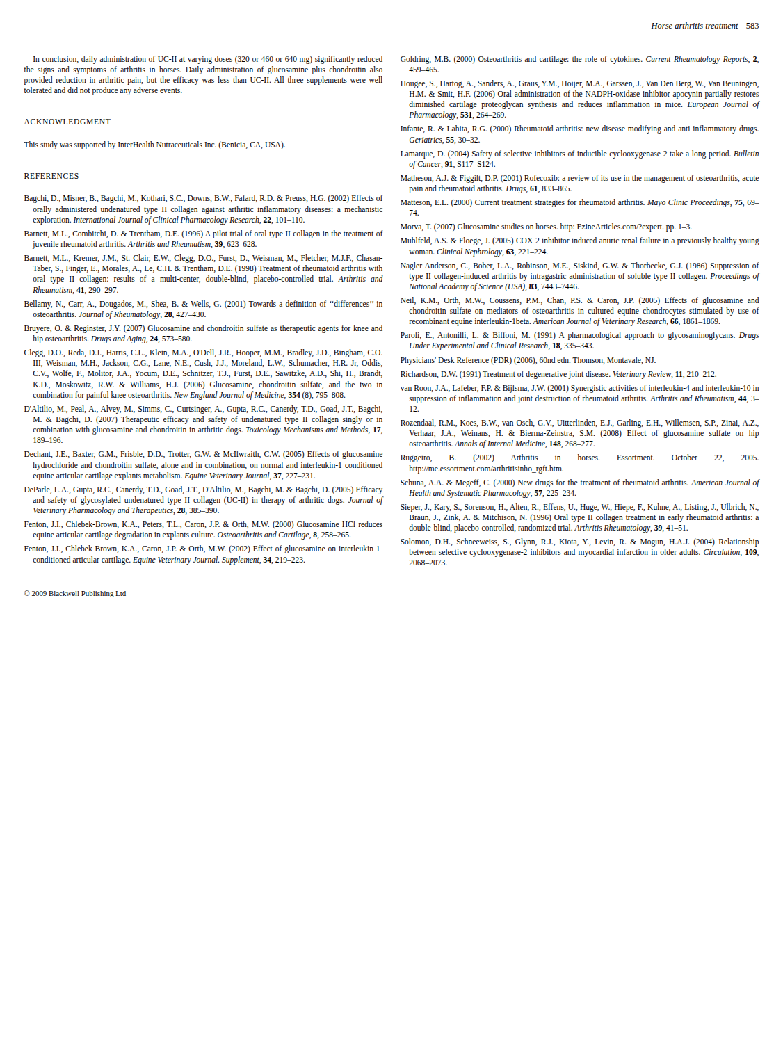Horse arthritis treatment 583
In conclusion, daily administration of UC-II at varying doses (320 or 460 or 640 mg) significantly reduced the signs and symptoms of arthritis in horses. Daily administration of glucosamine plus chondroitin also provided reduction in arthritic pain, but the efficacy was less than UC-II. All three supplements were well tolerated and did not produce any adverse events.
Acknowledgment
This study was supported by InterHealth Nutraceuticals Inc. (Benicia, CA, USA).
References
Bagchi, D., Misner, B., Bagchi, M., Kothari, S.C., Downs, B.W., Fafard, R.D. & Preuss, H.G. (2002) Effects of orally administered undenatured type II collagen against arthritic inflammatory diseases: a mechanistic exploration. International Journal of Clinical Pharmacology Research, 22, 101–110.
Barnett, M.L., Combitchi, D. & Trentham, D.E. (1996) A pilot trial of oral type II collagen in the treatment of juvenile rheumatoid arthritis. Arthritis and Rheumatism, 39, 623–628.
Barnett, M.L., Kremer, J.M., St. Clair, E.W., Clegg, D.O., Furst, D., Weisman, M., Fletcher, M.J.F., Chasan-Taber, S., Finger, E., Morales, A., Le, C.H. & Trentham, D.E. (1998) Treatment of rheumatoid arthritis with oral type II collagen: results of a multi-center, double-blind, placebo-controlled trial. Arthritis and Rheumatism, 41, 290–297.
Bellamy, N., Carr, A., Dougados, M., Shea, B. & Wells, G. (2001) Towards a definition of ‘‘differences’’ in osteoarthritis. Journal of Rheumatology, 28, 427–430.
Bruyere, O. & Reginster, J.Y. (2007) Glucosamine and chondroitin sulfate as therapeutic agents for knee and hip osteoarthritis. Drugs and Aging, 24, 573–580.
Clegg, D.O., Reda, D.J., Harris, C.L., Klein, M.A., O'Dell, J.R., Hooper, M.M., Bradley, J.D., Bingham, C.O. III, Weisman, M.H., Jackson, C.G., Lane, N.E., Cush, J.J., Moreland, L.W., Schumacher, H.R. Jr, Oddis, C.V., Wolfe, F., Molitor, J.A., Yocum, D.E., Schnitzer, T.J., Furst, D.E., Sawitzke, A.D., Shi, H., Brandt, K.D., Moskowitz, R.W. & Williams, H.J. (2006) Glucosamine, chondroitin sulfate, and the two in combination for painful knee osteoarthritis. New England Journal of Medicine, 354 (8), 795–808.
D'Altilio, M., Peal, A., Alvey, M., Simms, C., Curtsinger, A., Gupta, R.C., Canerdy, T.D., Goad, J.T., Bagchi, M. & Bagchi, D. (2007) Therapeutic efficacy and safety of undenatured type II collagen singly or in combination with glucosamine and chondroitin in arthritic dogs. Toxicology Mechanisms and Methods, 17, 189–196.
Dechant, J.E., Baxter, G.M., Frisble, D.D., Trotter, G.W. & McIlwraith, C.W. (2005) Effects of glucosamine hydrochloride and chondroitin sulfate, alone and in combination, on normal and interleukin-1 conditioned equine articular cartilage explants metabolism. Equine Veterinary Journal, 37, 227–231.
DeParle, L.A., Gupta, R.C., Canerdy, T.D., Goad, J.T., D'Altilio, M., Bagchi, M. & Bagchi, D. (2005) Efficacy and safety of glycosylated undenatured type II collagen (UC-II) in therapy of arthritic dogs. Journal of Veterinary Pharmacology and Therapeutics, 28, 385–390.
Fenton, J.I., Chlebek-Brown, K.A., Peters, T.L., Caron, J.P. & Orth, M.W. (2000) Glucosamine HCl reduces equine articular cartilage degradation in explants culture. Osteoarthritis and Cartilage, 8, 258–265.
Fenton, J.I., Chlebek-Brown, K.A., Caron, J.P. & Orth, M.W. (2002) Effect of glucosamine on interleukin-1-conditioned articular cartilage. Equine Veterinary Journal. Supplement, 34, 219–223.
Goldring, M.B. (2000) Osteoarthritis and cartilage: the role of cytokines. Current Rheumatology Reports, 2, 459–465.
Hougee, S., Hartog, A., Sanders, A., Graus, Y.M., Hoijer, M.A., Garssen, J., Van Den Berg, W., Van Beuningen, H.M. & Smit, H.F. (2006) Oral administration of the NADPH-oxidase inhibitor apocynin partially restores diminished cartilage proteoglycan synthesis and reduces inflammation in mice. European Journal of Pharmacology, 531, 264–269.
Infante, R. & Lahita, R.G. (2000) Rheumatoid arthritis: new disease-modifying and anti-inflammatory drugs. Geriatrics, 55, 30–32.
Lamarque, D. (2004) Safety of selective inhibitors of inducible cyclooxygenase-2 take a long period. Bulletin of Cancer, 91, S117–S124.
Matheson, A.J. & Figgilt, D.P. (2001) Rofecoxib: a review of its use in the management of osteoarthritis, acute pain and rheumatoid arthritis. Drugs, 61, 833–865.
Matteson, E.L. (2000) Current treatment strategies for rheumatoid arthritis. Mayo Clinic Proceedings, 75, 69–74.
Morva, T. (2007) Glucosamine studies on horses. http: EzineArticles.com/?expert. pp. 1–3.
Muhlfeld, A.S. & Floege, J. (2005) COX-2 inhibitor induced anuric renal failure in a previously healthy young woman. Clinical Nephrology, 63, 221–224.
Nagler-Anderson, C., Bober, L.A., Robinson, M.E., Siskind, G.W. & Thorbecke, G.J. (1986) Suppression of type II collagen-induced arthritis by intragastric administration of soluble type II collagen. Proceedings of National Academy of Science (USA), 83, 7443–7446.
Neil, K.M., Orth, M.W., Coussens, P.M., Chan, P.S. & Caron, J.P. (2005) Effects of glucosamine and chondroitin sulfate on mediators of osteoarthritis in cultured equine chondrocytes stimulated by use of recombinant equine interleukin-1beta. American Journal of Veterinary Research, 66, 1861–1869.
Paroli, E., Antonilli, L. & Biffoni, M. (1991) A pharmacological approach to glycosaminoglycans. Drugs Under Experimental and Clinical Research, 18, 335–343.
Physicians' Desk Reference (PDR) (2006), 60nd edn. Thomson, Montavale, NJ.
Richardson, D.W. (1991) Treatment of degenerative joint disease. Veterinary Review, 11, 210–212.
van Roon, J.A., Lafeber, F.P. & Bijlsma, J.W. (2001) Synergistic activities of interleukin-4 and interleukin-10 in suppression of inflammation and joint destruction of rheumatoid arthritis. Arthritis and Rheumatism, 44, 3–12.
Rozendaal, R.M., Koes, B.W., van Osch, G.V., Uitterlinden, E.J., Garling, E.H., Willemsen, S.P., Zinai, A.Z., Verhaar, J.A., Weinans, H. & Bierma-Zeinstra, S.M. (2008) Effect of glucosamine sulfate on hip osteoarthritis. Annals of Internal Medicine, 148, 268–277.
Ruggeiro, B. (2002) Arthritis in horses. Essortment. October 22, 2005. http://me.essortment.com/arthritisinho_rgft.htm.
Schuna, A.A. & Megeff, C. (2000) New drugs for the treatment of rheumatoid arthritis. American Journal of Health and Systematic Pharmacology, 57, 225–234.
Sieper, J., Kary, S., Sorenson, H., Alten, R., Effens, U., Huge, W., Hiepe, F., Kuhne, A., Listing, J., Ulbrich, N., Braun, J., Zink, A. & Mitchison, N. (1996) Oral type II collagen treatment in early rheumatoid arthritis: a double-blind, placebo-controlled, randomized trial. Arthritis Rheumatology, 39, 41–51.
Solomon, D.H., Schneeweiss, S., Glynn, R.J., Kiota, Y., Levin, R. & Mogun, H.A.J. (2004) Relationship between selective cyclooxygenase-2 inhibitors and myocardial infarction in older adults. Circulation, 109, 2068–2073.
© 2009 Blackwell Publishing Ltd